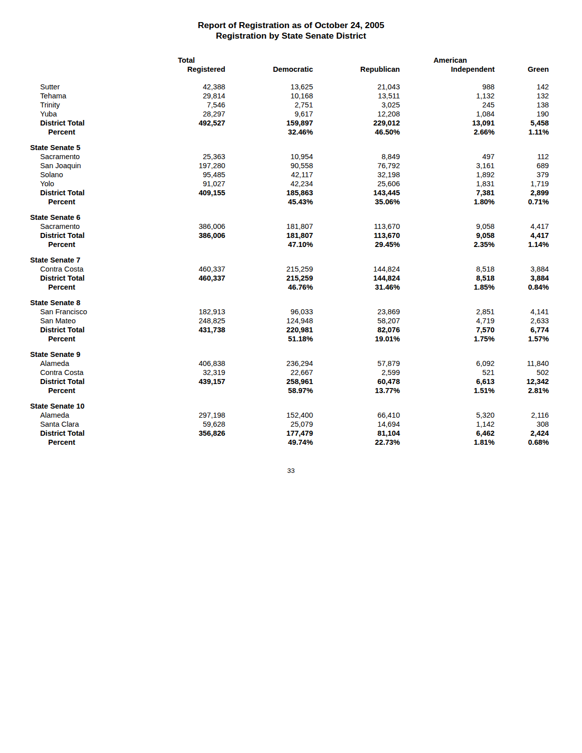Report of Registration as of October 24, 2005
Registration by State Senate District
| | Total | | | American | |
| --- | --- | --- | --- | --- | --- |
| | Registered | Democratic | Republican | Independent | Green |
| Sutter | 42,388 | 13,625 | 21,043 | 988 | 142 |
| Tehama | 29,814 | 10,168 | 13,511 | 1,132 | 132 |
| Trinity | 7,546 | 2,751 | 3,025 | 245 | 138 |
| Yuba | 28,297 | 9,617 | 12,208 | 1,084 | 190 |
| District Total | 492,527 | 159,897 | 229,012 | 13,091 | 5,458 |
| Percent | | 32.46% | 46.50% | 2.66% | 1.11% |
| State Senate 5 |
| Sacramento | 25,363 | 10,954 | 8,849 | 497 | 112 |
| San Joaquin | 197,280 | 90,558 | 76,792 | 3,161 | 689 |
| Solano | 95,485 | 42,117 | 32,198 | 1,892 | 379 |
| Yolo | 91,027 | 42,234 | 25,606 | 1,831 | 1,719 |
| District Total | 409,155 | 185,863 | 143,445 | 7,381 | 2,899 |
| Percent | | 45.43% | 35.06% | 1.80% | 0.71% |
| State Senate 6 |
| Sacramento | 386,006 | 181,807 | 113,670 | 9,058 | 4,417 |
| District Total | 386,006 | 181,807 | 113,670 | 9,058 | 4,417 |
| Percent | | 47.10% | 29.45% | 2.35% | 1.14% |
| State Senate 7 |
| Contra Costa | 460,337 | 215,259 | 144,824 | 8,518 | 3,884 |
| District Total | 460,337 | 215,259 | 144,824 | 8,518 | 3,884 |
| Percent | | 46.76% | 31.46% | 1.85% | 0.84% |
| State Senate 8 |
| San Francisco | 182,913 | 96,033 | 23,869 | 2,851 | 4,141 |
| San Mateo | 248,825 | 124,948 | 58,207 | 4,719 | 2,633 |
| District Total | 431,738 | 220,981 | 82,076 | 7,570 | 6,774 |
| Percent | | 51.18% | 19.01% | 1.75% | 1.57% |
| State Senate 9 |
| Alameda | 406,838 | 236,294 | 57,879 | 6,092 | 11,840 |
| Contra Costa | 32,319 | 22,667 | 2,599 | 521 | 502 |
| District Total | 439,157 | 258,961 | 60,478 | 6,613 | 12,342 |
| Percent | | 58.97% | 13.77% | 1.51% | 2.81% |
| State Senate 10 |
| Alameda | 297,198 | 152,400 | 66,410 | 5,320 | 2,116 |
| Santa Clara | 59,628 | 25,079 | 14,694 | 1,142 | 308 |
| District Total | 356,826 | 177,479 | 81,104 | 6,462 | 2,424 |
| Percent | | 49.74% | 22.73% | 1.81% | 0.68% |
33